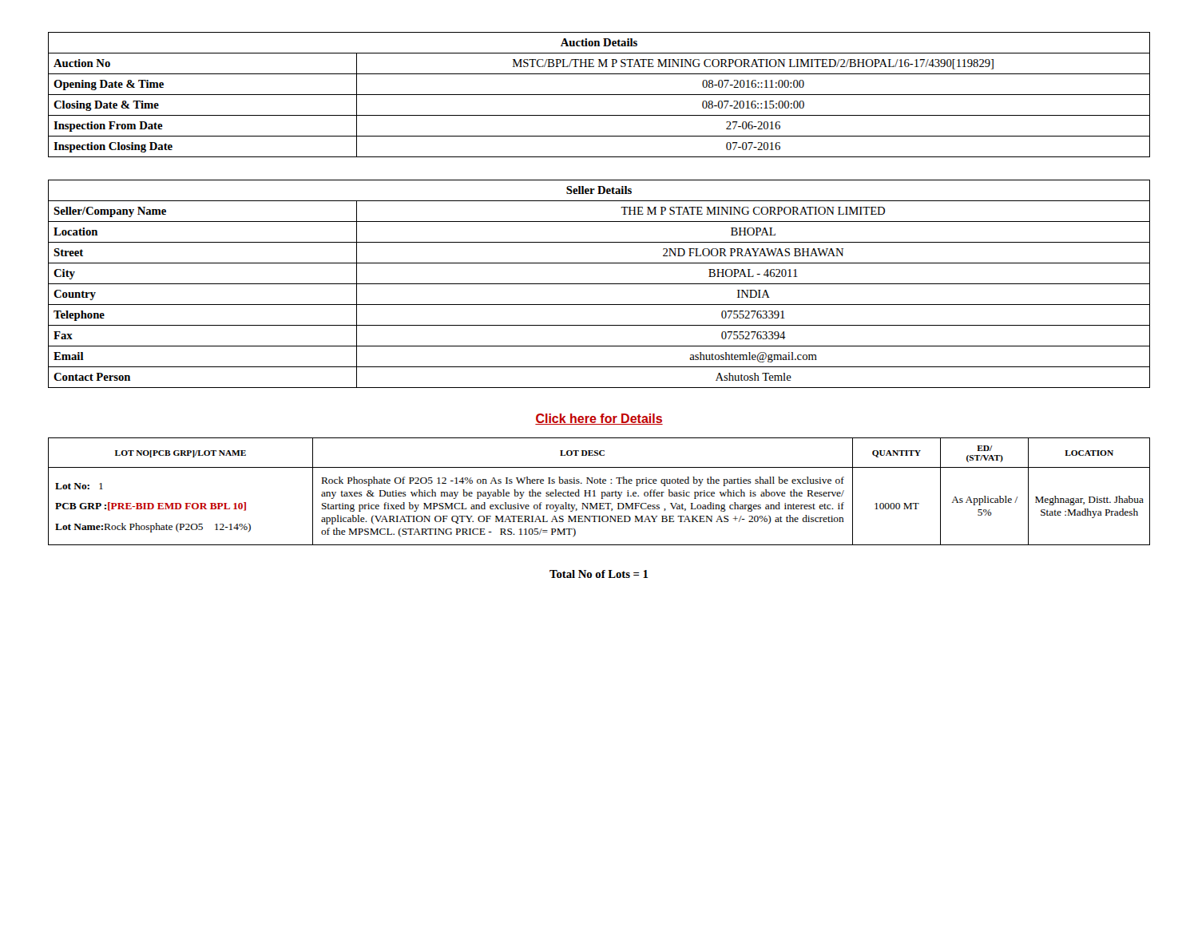| Auction Details |
| Auction No | MSTC/BPL/THE M P STATE MINING CORPORATION LIMITED/2/BHOPAL/16-17/4390[119829] |
| Opening Date & Time | 08-07-2016::11:00:00 |
| Closing Date & Time | 08-07-2016::15:00:00 |
| Inspection From Date | 27-06-2016 |
| Inspection Closing Date | 07-07-2016 |
| Seller Details |
| Seller/Company Name | THE M P STATE MINING CORPORATION LIMITED |
| Location | BHOPAL |
| Street | 2ND FLOOR PRAYAWAS BHAWAN |
| City | BHOPAL - 462011 |
| Country | INDIA |
| Telephone | 07552763391 |
| Fax | 07552763394 |
| Email | ashutoshtemle@gmail.com |
| Contact Person | Ashutosh Temle |
Click here for Details
| LOT NO[PCB GRP]/LOT NAME | LOT DESC | QUANTITY | ED/ (ST/VAT) | LOCATION |
| --- | --- | --- | --- | --- |
| Lot No: 1 PCB GRP : [PRE-BID EMD FOR BPL 10] Lot Name: Rock Phosphate (P2O5 12-14%) | Rock Phosphate Of P2O5 12 -14% on As Is Where Is basis. Note : The price quoted by the parties shall be exclusive of any taxes & Duties which may be payable by the selected H1 party i.e. offer basic price which is above the Reserve/ Starting price fixed by MPSMCL and exclusive of royalty, NMET, DMFCess , Vat, Loading charges and interest etc. if applicable. (VARIATION OF QTY. OF MATERIAL AS MENTIONED MAY BE TAKEN AS +/- 20%) at the discretion of the MPSMCL. (STARTING PRICE - RS. 1105/= PMT) | 10000 MT | As Applicable / 5% | Meghnagar, Distt. Jhabua State :Madhya Pradesh |
Total No of Lots = 1